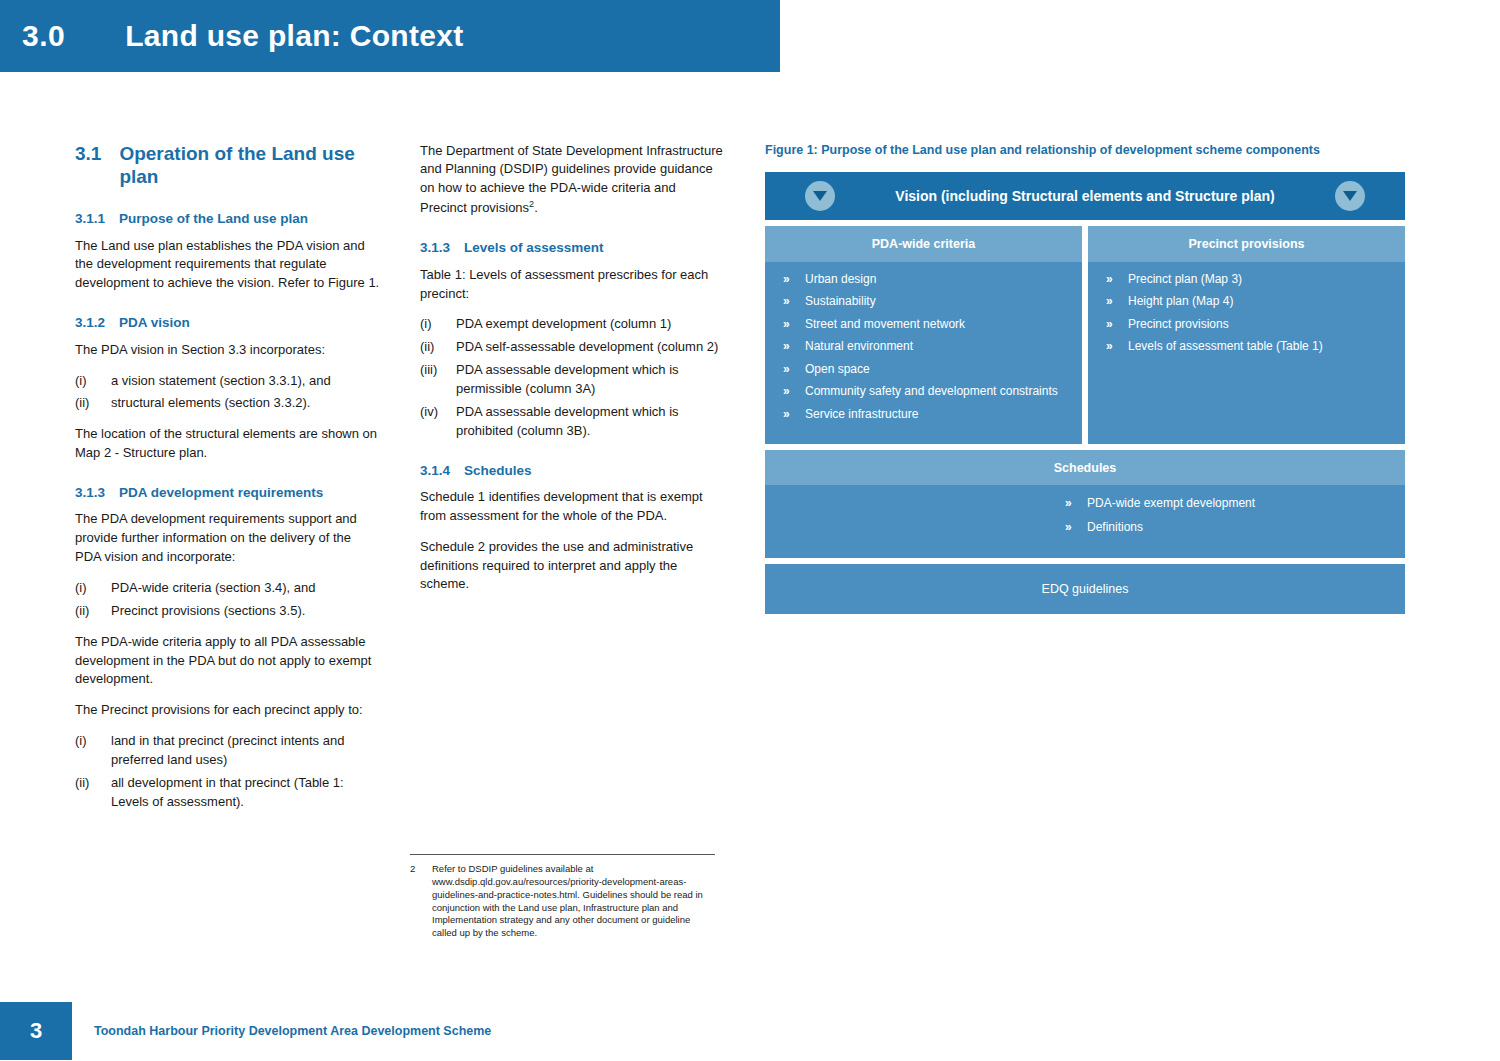3.0
Land use plan: Context
3.1 Operation of the Land use plan
3.1.1 Purpose of the Land use plan
The Land use plan establishes the PDA vision and the development requirements that regulate development to achieve the vision. Refer to Figure 1.
3.1.2 PDA vision
The PDA vision in Section 3.3 incorporates:
(i) a vision statement (section 3.3.1), and
(ii) structural elements (section 3.3.2).
The location of the structural elements are shown on Map 2 - Structure plan.
3.1.3 PDA development requirements
The PDA development requirements support and provide further information on the delivery of the PDA vision and incorporate:
(i) PDA-wide criteria (section 3.4), and
(ii) Precinct provisions (sections 3.5).
The PDA-wide criteria apply to all PDA assessable development in the PDA but do not apply to exempt development.
The Precinct provisions for each precinct apply to:
(i) land in that precinct (precinct intents and preferred land uses)
(ii) all development in that precinct (Table 1: Levels of assessment).
The Department of State Development Infrastructure and Planning (DSDIP) guidelines provide guidance on how to achieve the PDA-wide criteria and Precinct provisions2.
3.1.3 Levels of assessment
Table 1: Levels of assessment prescribes for each precinct:
(i) PDA exempt development (column 1)
(ii) PDA self-assessable development (column 2)
(iii) PDA assessable development which is permissible (column 3A)
(iv) PDA assessable development which is prohibited (column 3B).
3.1.4 Schedules
Schedule 1 identifies development that is exempt from assessment for the whole of the PDA.
Schedule 2 provides the use and administrative definitions required to interpret and apply the scheme.
Figure 1: Purpose of the Land use plan and relationship of development scheme components
Vision (including Structural elements and Structure plan)
PDA-wide criteria
»Urban design
»Sustainability
»Street and movement network
»Natural environment
»Open space
»Community safety and development constraints
»Service infrastructure
Precinct provisions
»Precinct plan (Map 3)
»Height plan (Map 4)
»Precinct provisions
»Levels of assessment table (Table 1)
Schedules
»PDA-wide exempt development
»Definitions
EDQ guidelines
2 Refer to DSDIP guidelines available at www.dsdip.qld.gov.au/resources/priority-development-areas-guidelines-and-practice-notes.html. Guidelines should be read in conjunction with the Land use plan, Infrastructure plan and Implementation strategy and any other document or guideline called up by the scheme.
3
Toondah Harbour Priority Development Area Development Scheme